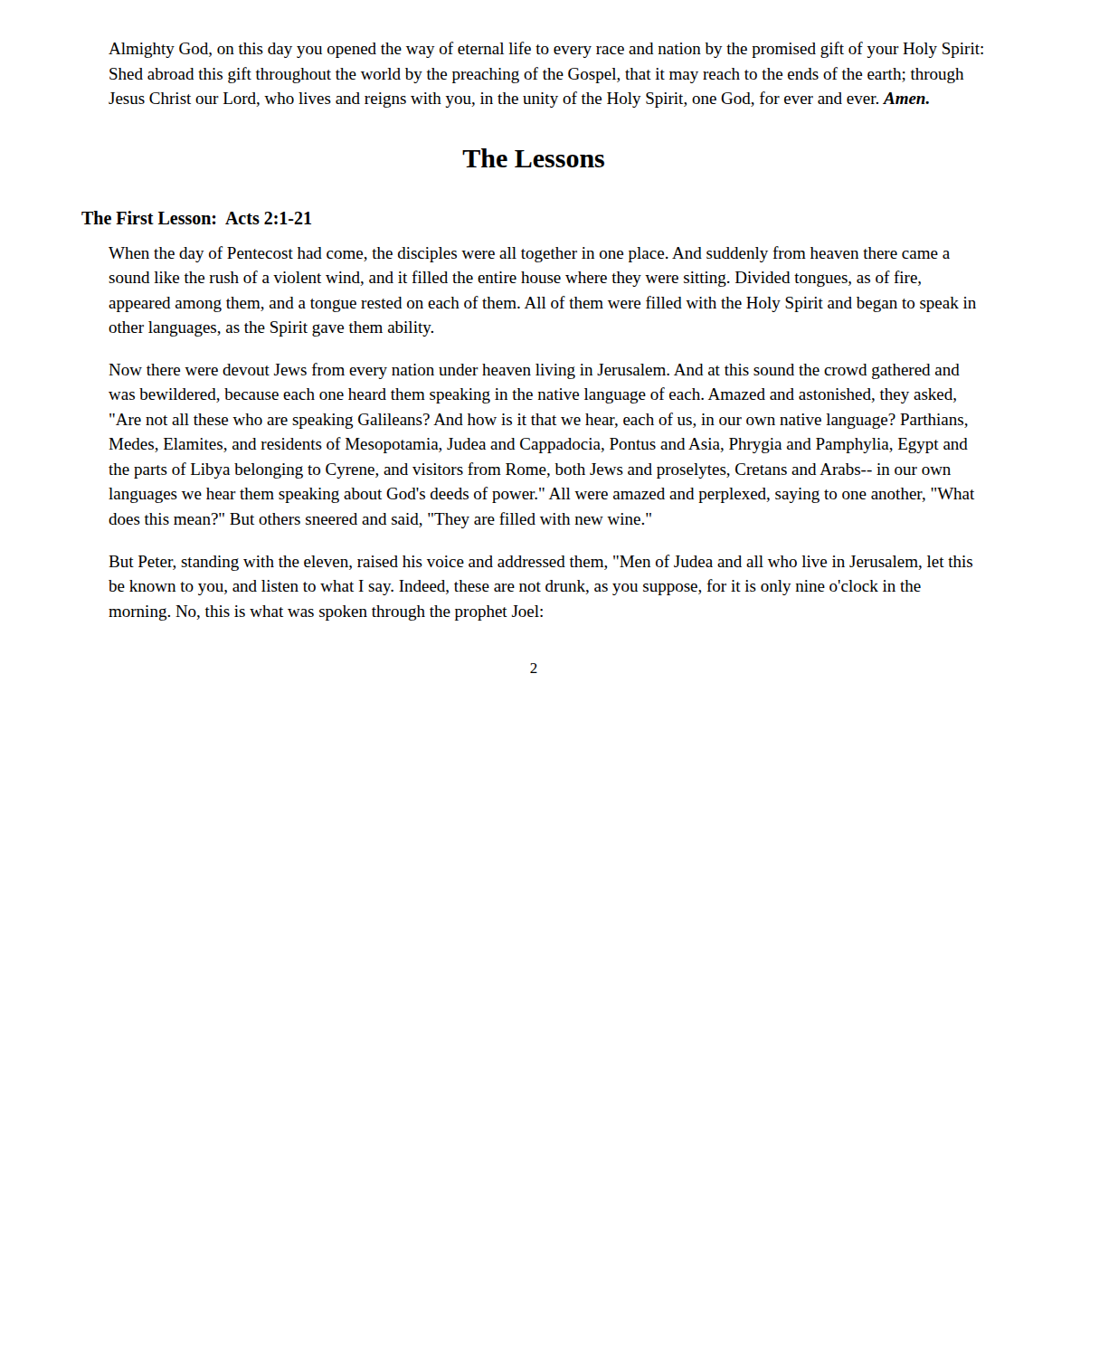Almighty God, on this day you opened the way of eternal life to every race and nation by the promised gift of your Holy Spirit: Shed abroad this gift throughout the world by the preaching of the Gospel, that it may reach to the ends of the earth; through Jesus Christ our Lord, who lives and reigns with you, in the unity of the Holy Spirit, one God, for ever and ever. Amen.
The Lessons
The First Lesson: Acts 2:1-21
When the day of Pentecost had come, the disciples were all together in one place. And suddenly from heaven there came a sound like the rush of a violent wind, and it filled the entire house where they were sitting. Divided tongues, as of fire, appeared among them, and a tongue rested on each of them. All of them were filled with the Holy Spirit and began to speak in other languages, as the Spirit gave them ability.
Now there were devout Jews from every nation under heaven living in Jerusalem. And at this sound the crowd gathered and was bewildered, because each one heard them speaking in the native language of each. Amazed and astonished, they asked, "Are not all these who are speaking Galileans? And how is it that we hear, each of us, in our own native language? Parthians, Medes, Elamites, and residents of Mesopotamia, Judea and Cappadocia, Pontus and Asia, Phrygia and Pamphylia, Egypt and the parts of Libya belonging to Cyrene, and visitors from Rome, both Jews and proselytes, Cretans and Arabs-- in our own languages we hear them speaking about God's deeds of power." All were amazed and perplexed, saying to one another, "What does this mean?" But others sneered and said, "They are filled with new wine."
But Peter, standing with the eleven, raised his voice and addressed them, "Men of Judea and all who live in Jerusalem, let this be known to you, and listen to what I say. Indeed, these are not drunk, as you suppose, for it is only nine o'clock in the morning. No, this is what was spoken through the prophet Joel:
2